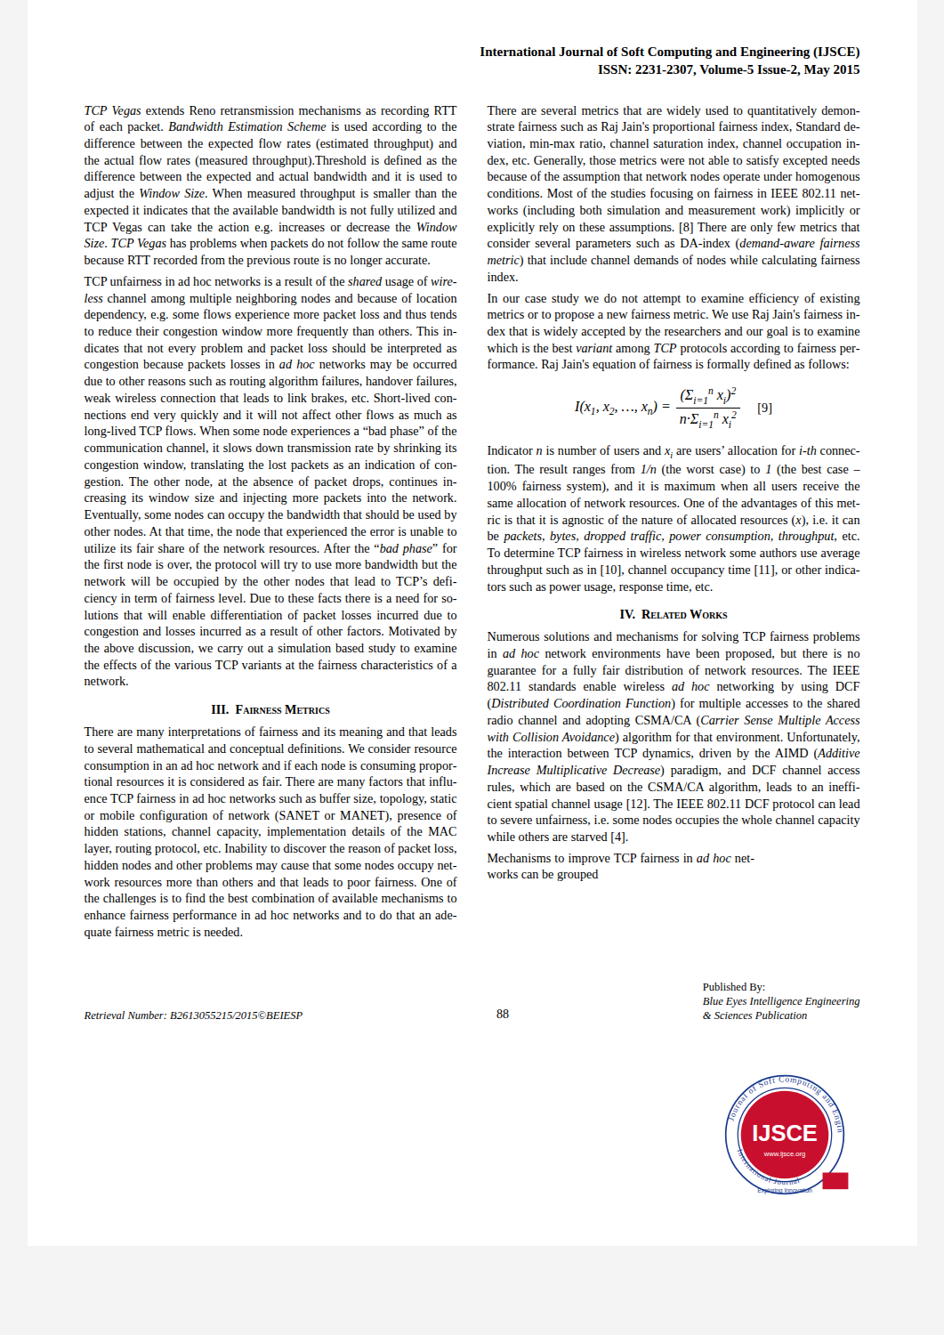International Journal of Soft Computing and Engineering (IJSCE)
ISSN: 2231-2307, Volume-5 Issue-2, May 2015
TCP Vegas extends Reno retransmission mechanisms as recording RTT of each packet. Bandwidth Estimation Scheme is used according to the difference between the expected flow rates (estimated throughput) and the actual flow rates (measured throughput).Threshold is defined as the difference between the expected and actual bandwidth and it is used to adjust the Window Size. When measured throughput is smaller than the expected it indicates that the available bandwidth is not fully utilized and TCP Vegas can take the action e.g. increases or decrease the Window Size. TCP Vegas has problems when packets do not follow the same route because RTT recorded from the previous route is no longer accurate.
TCP unfairness in ad hoc networks is a result of the shared usage of wireless channel among multiple neighboring nodes and because of location dependency, e.g. some flows experience more packet loss and thus tends to reduce their congestion window more frequently than others. This indicates that not every problem and packet loss should be interpreted as congestion because packets losses in ad hoc networks may be occurred due to other reasons such as routing algorithm failures, handover failures, weak wireless connection that leads to link brakes, etc. Short-lived connections end very quickly and it will not affect other flows as much as long-lived TCP flows. When some node experiences a “bad phase” of the communication channel, it slows down transmission rate by shrinking its congestion window, translating the lost packets as an indication of congestion. The other node, at the absence of packet drops, continues increasing its window size and injecting more packets into the network. Eventually, some nodes can occupy the bandwidth that should be used by other nodes. At that time, the node that experienced the error is unable to utilize its fair share of the network resources. After the “bad phase” for the first node is over, the protocol will try to use more bandwidth but the network will be occupied by the other nodes that lead to TCP’s deficiency in term of fairness level. Due to these facts there is a need for solutions that will enable differentiation of packet losses incurred due to congestion and losses incurred as a result of other factors. Motivated by the above discussion, we carry out a simulation based study to examine the effects of the various TCP variants at the fairness characteristics of a network.
III. Fairness Metrics
There are many interpretations of fairness and its meaning and that leads to several mathematical and conceptual definitions. We consider resource consumption in an ad hoc network and if each node is consuming proportional resources it is considered as fair. There are many factors that influence TCP fairness in ad hoc networks such as buffer size, topology, static or mobile configuration of network (SANET or MANET), presence of hidden stations, channel capacity, implementation details of the MAC layer, routing protocol, etc. Inability to discover the reason of packet loss, hidden nodes and other problems may cause that some nodes occupy network resources more than others and that leads to poor fairness. One of the challenges is to find the best combination of available mechanisms to enhance fairness performance in ad hoc networks and to do that an adequate fairness metric is needed.
There are several metrics that are widely used to quantitatively demonstrate fairness such as Raj Jain's proportional fairness index, Standard deviation, min-max ratio, channel saturation index, channel occupation index, etc. Generally, those metrics were not able to satisfy excepted needs because of the assumption that network nodes operate under homogenous conditions. Most of the studies focusing on fairness in IEEE 802.11 networks (including both simulation and measurement work) implicitly or explicitly rely on these assumptions. [8] There are only few metrics that consider several parameters such as DA-index (demand-aware fairness metric) that include channel demands of nodes while calculating fairness index.
In our case study we do not attempt to examine efficiency of existing metrics or to propose a new fairness metric. We use Raj Jain's fairness index that is widely accepted by the researchers and our goal is to examine which is the best variant among TCP protocols according to fairness performance. Raj Jain's equation of fairness is formally defined as follows:
I(x1, x2, …, xn) = (Σi=1n xi)2 n·Σi=1n xi2 [9]
Indicator n is number of users and xi are users’ allocation for i-th connection. The result ranges from 1/n (the worst case) to 1 (the best case – 100% fairness system), and it is maximum when all users receive the same allocation of network resources. One of the advantages of this metric is that it is agnostic of the nature of allocated resources (x), i.e. it can be packets, bytes, dropped traffic, power consumption, throughput, etc. To determine TCP fairness in wireless network some authors use average throughput such as in [10], channel occupancy time [11], or other indicators such as power usage, response time, etc.
IV. Related Works
Numerous solutions and mechanisms for solving TCP fairness problems in ad hoc network environments have been proposed, but there is no guarantee for a fully fair distribution of network resources. The IEEE 802.11 standards enable wireless ad hoc networking by using DCF (Distributed Coordination Function) for multiple accesses to the shared radio channel and adopting CSMA/CA (Carrier Sense Multiple Access with Collision Avoidance) algorithm for that environment. Unfortunately, the interaction between TCP dynamics, driven by the AIMD (Additive Increase Multiplicative Decrease) paradigm, and DCF channel access rules, which are based on the CSMA/CA algorithm, leads to an inefficient spatial channel usage [12]. The IEEE 802.11 DCF protocol can lead to severe unfairness, i.e. some nodes occupies the whole channel capacity while others are starved [4].
Mechanisms to improve TCP fairness in ad hoc networks can be grouped
Journal of Soft Computing and Engineering International Journal IJSCE www.ijsce.org Exploring Innovation
Retrieval Number: B2613055215/2015©BEIESP
88
Published By:
Blue Eyes Intelligence Engineering
& Sciences Publication